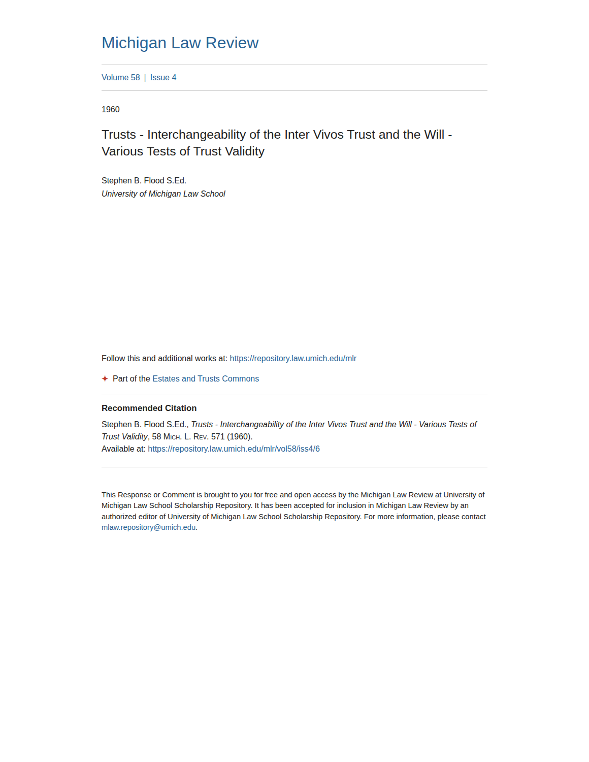Michigan Law Review
Volume 58|Issue 4
1960
Trusts - Interchangeability of the Inter Vivos Trust and the Will - Various Tests of Trust Validity
Stephen B. Flood S.Ed.
University of Michigan Law School
Follow this and additional works at: https://repository.law.umich.edu/mlr
✦ Part of the Estates and Trusts Commons
Recommended Citation
Stephen B. Flood S.Ed., Trusts - Interchangeability of the Inter Vivos Trust and the Will - Various Tests of Trust Validity, 58 Mich. L. Rev. 571 (1960).
Available at: https://repository.law.umich.edu/mlr/vol58/iss4/6
This Response or Comment is brought to you for free and open access by the Michigan Law Review at University of Michigan Law School Scholarship Repository. It has been accepted for inclusion in Michigan Law Review by an authorized editor of University of Michigan Law School Scholarship Repository. For more information, please contact mlaw.repository@umich.edu.